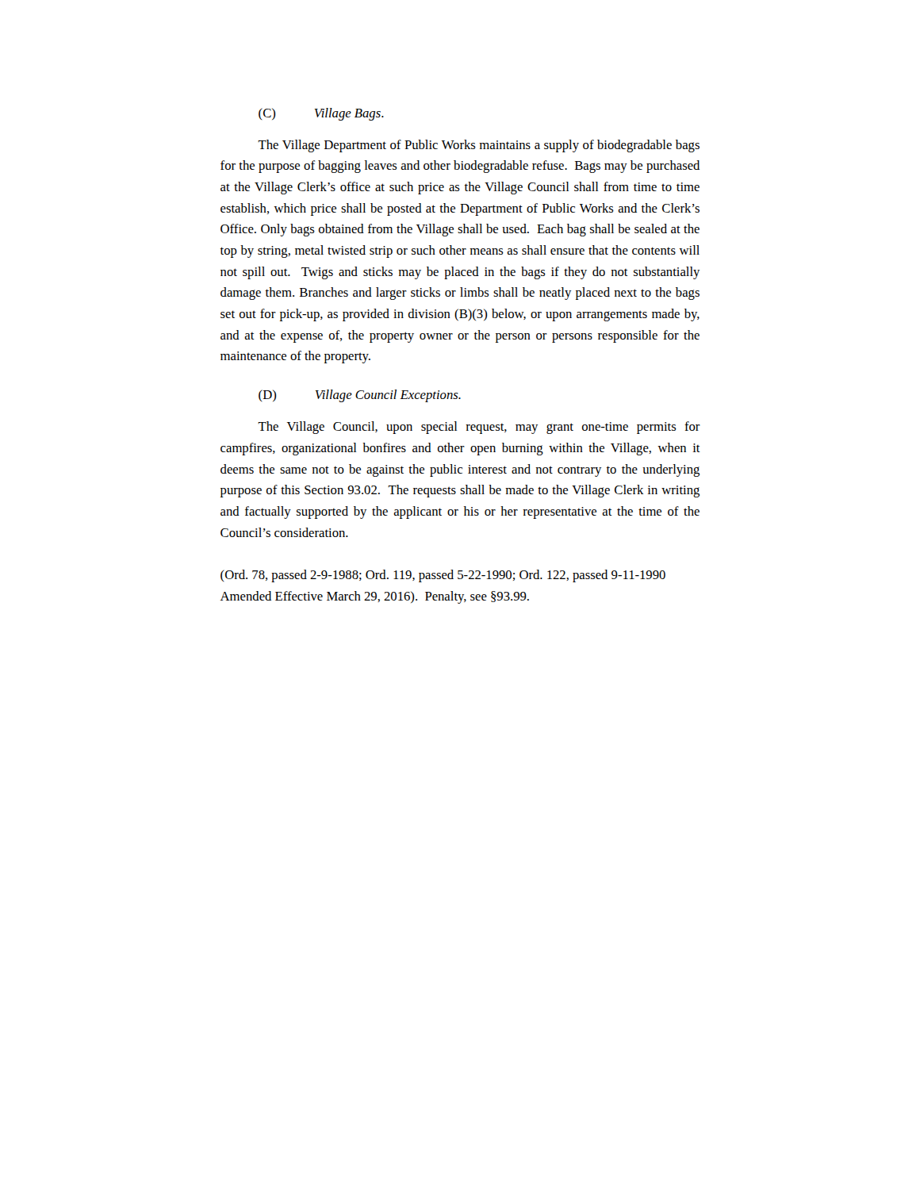(C) Village Bags.
The Village Department of Public Works maintains a supply of biodegradable bags for the purpose of bagging leaves and other biodegradable refuse. Bags may be purchased at the Village Clerk’s office at such price as the Village Council shall from time to time establish, which price shall be posted at the Department of Public Works and the Clerk’s Office. Only bags obtained from the Village shall be used. Each bag shall be sealed at the top by string, metal twisted strip or such other means as shall ensure that the contents will not spill out. Twigs and sticks may be placed in the bags if they do not substantially damage them. Branches and larger sticks or limbs shall be neatly placed next to the bags set out for pick-up, as provided in division (B)(3) below, or upon arrangements made by, and at the expense of, the property owner or the person or persons responsible for the maintenance of the property.
(D) Village Council Exceptions.
The Village Council, upon special request, may grant one-time permits for campfires, organizational bonfires and other open burning within the Village, when it deems the same not to be against the public interest and not contrary to the underlying purpose of this Section 93.02. The requests shall be made to the Village Clerk in writing and factually supported by the applicant or his or her representative at the time of the Council’s consideration.
(Ord. 78, passed 2-9-1988; Ord. 119, passed 5-22-1990; Ord. 122, passed 9-11-1990 Amended Effective March 29, 2016). Penalty, see §93.99.